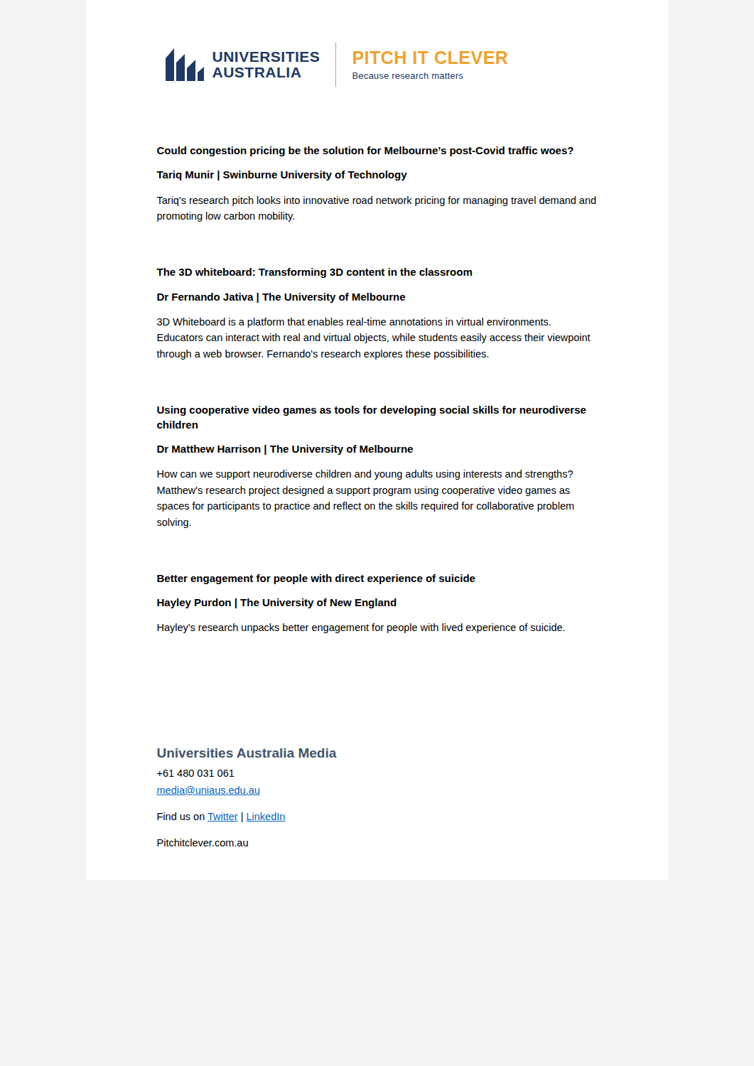UNIVERSITIES
AUSTRALIA
PITCH IT CLEVER
Because research matters
Could congestion pricing be the solution for Melbourne’s post-Covid traffic woes?
Tariq Munir | Swinburne University of Technology
Tariq's research pitch looks into innovative road network pricing for managing travel demand and promoting low carbon mobility.
The 3D whiteboard: Transforming 3D content in the classroom
Dr Fernando Jativa | The University of Melbourne
3D Whiteboard is a platform that enables real-time annotations in virtual environments. Educators can interact with real and virtual objects, while students easily access their viewpoint through a web browser. Fernando's research explores these possibilities.
Using cooperative video games as tools for developing social skills for neurodiverse children
Dr Matthew Harrison | The University of Melbourne
How can we support neurodiverse children and young adults using interests and strengths? Matthew's research project designed a support program using cooperative video games as spaces for participants to practice and reflect on the skills required for collaborative problem solving.
Better engagement for people with direct experience of suicide
Hayley Purdon | The University of New England
Hayley's research unpacks better engagement for people with lived experience of suicide.
Universities Australia Media
+61 480 031 061
media@uniaus.edu.au
Find us on Twitter | LinkedIn
Pitchitclever.com.au